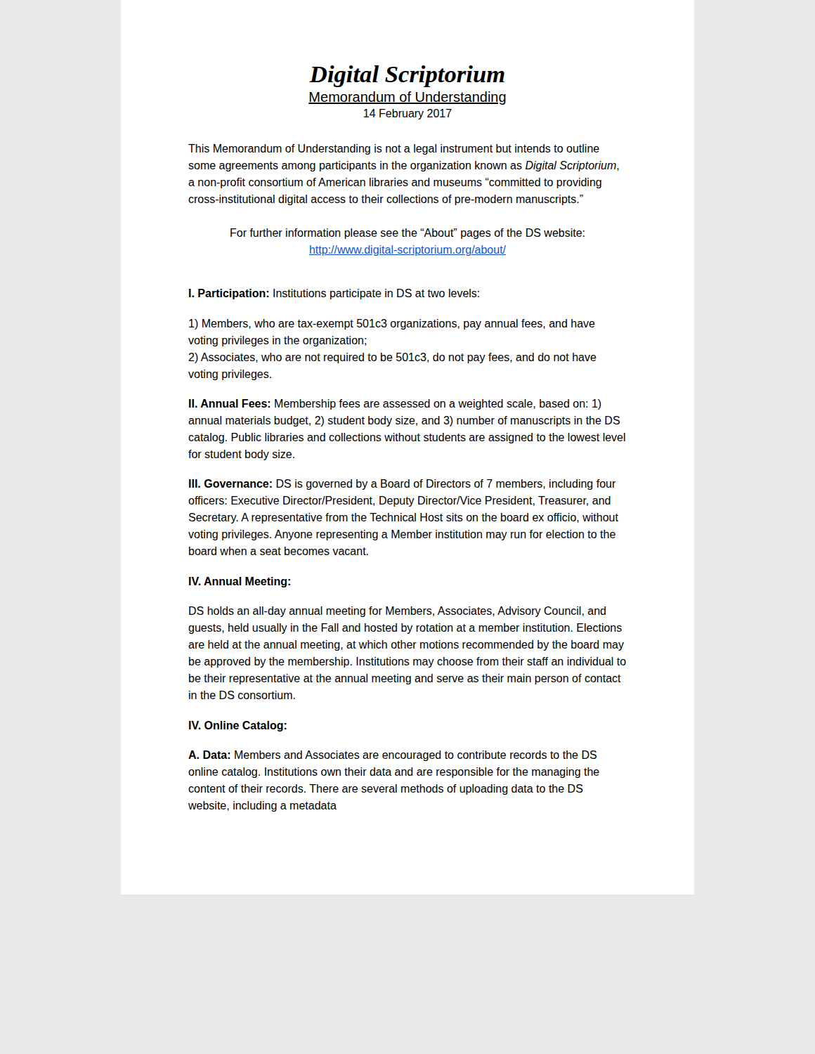Digital Scriptorium
Memorandum of Understanding
14 February 2017
This Memorandum of Understanding is not a legal instrument but intends to outline some agreements among participants in the organization known as Digital Scriptorium, a non-profit consortium of American libraries and museums “committed to providing cross-institutional digital access to their collections of pre-modern manuscripts.”
For further information please see the “About” pages of the DS website:
http://www.digital-scriptorium.org/about/
I. Participation: Institutions participate in DS at two levels:
1) Members, who are tax-exempt 501c3 organizations, pay annual fees, and have voting privileges in the organization;
2) Associates, who are not required to be 501c3, do not pay fees, and do not have voting privileges.
II. Annual Fees: Membership fees are assessed on a weighted scale, based on: 1) annual materials budget, 2) student body size, and 3) number of manuscripts in the DS catalog. Public libraries and collections without students are assigned to the lowest level for student body size.
III. Governance: DS is governed by a Board of Directors of 7 members, including four officers: Executive Director/President, Deputy Director/Vice President, Treasurer, and Secretary. A representative from the Technical Host sits on the board ex officio, without voting privileges. Anyone representing a Member institution may run for election to the board when a seat becomes vacant.
IV. Annual Meeting:
DS holds an all-day annual meeting for Members, Associates, Advisory Council, and guests, held usually in the Fall and hosted by rotation at a member institution. Elections are held at the annual meeting, at which other motions recommended by the board may be approved by the membership. Institutions may choose from their staff an individual to be their representative at the annual meeting and serve as their main person of contact in the DS consortium.
IV. Online Catalog:
A. Data: Members and Associates are encouraged to contribute records to the DS online catalog. Institutions own their data and are responsible for the managing the content of their records. There are several methods of uploading data to the DS website, including a metadata